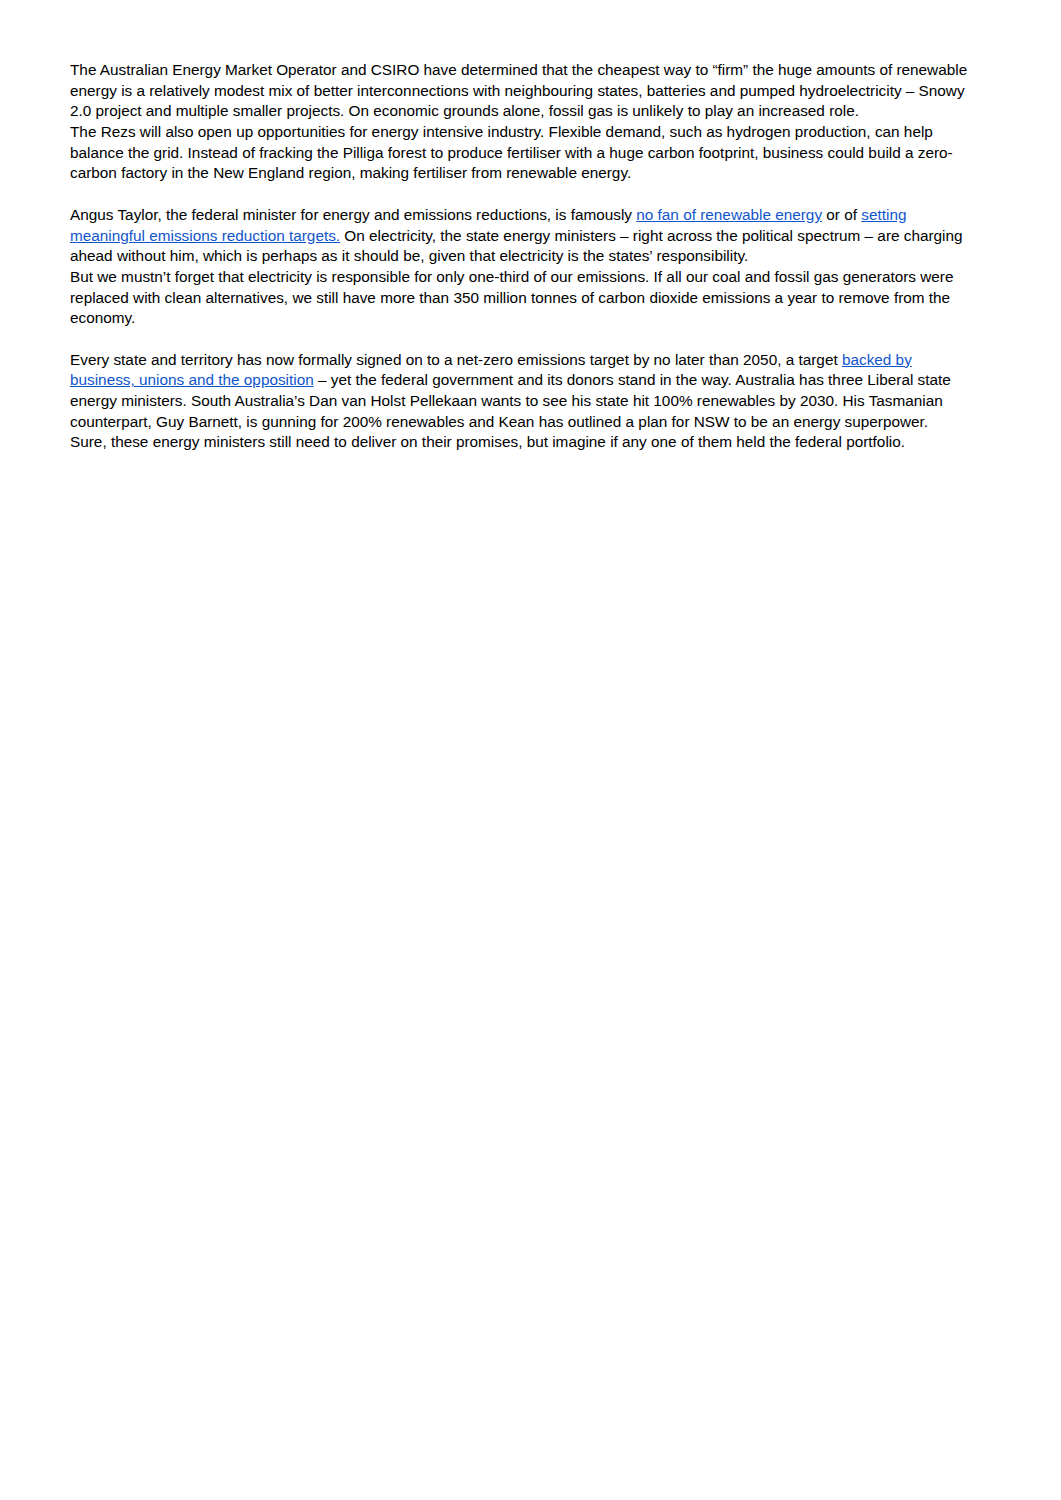The Australian Energy Market Operator and CSIRO have determined that the cheapest way to “firm” the huge amounts of renewable energy is a relatively modest mix of better interconnections with neighbouring states, batteries and pumped hydroelectricity – Snowy 2.0 project and multiple smaller projects. On economic grounds alone, fossil gas is unlikely to play an increased role.
The Rezs will also open up opportunities for energy intensive industry. Flexible demand, such as hydrogen production, can help balance the grid. Instead of fracking the Pilliga forest to produce fertiliser with a huge carbon footprint, business could build a zero-carbon factory in the New England region, making fertiliser from renewable energy.
Angus Taylor, the federal minister for energy and emissions reductions, is famously no fan of renewable energy or of setting meaningful emissions reduction targets. On electricity, the state energy ministers – right across the political spectrum – are charging ahead without him, which is perhaps as it should be, given that electricity is the states’ responsibility.
But we mustn’t forget that electricity is responsible for only one-third of our emissions. If all our coal and fossil gas generators were replaced with clean alternatives, we still have more than 350 million tonnes of carbon dioxide emissions a year to remove from the economy.
Every state and territory has now formally signed on to a net-zero emissions target by no later than 2050, a target backed by business, unions and the opposition – yet the federal government and its donors stand in the way. Australia has three Liberal state energy ministers. South Australia’s Dan van Holst Pellekaan wants to see his state hit 100% renewables by 2030. His Tasmanian counterpart, Guy Barnett, is gunning for 200% renewables and Kean has outlined a plan for NSW to be an energy superpower.
Sure, these energy ministers still need to deliver on their promises, but imagine if any one of them held the federal portfolio.